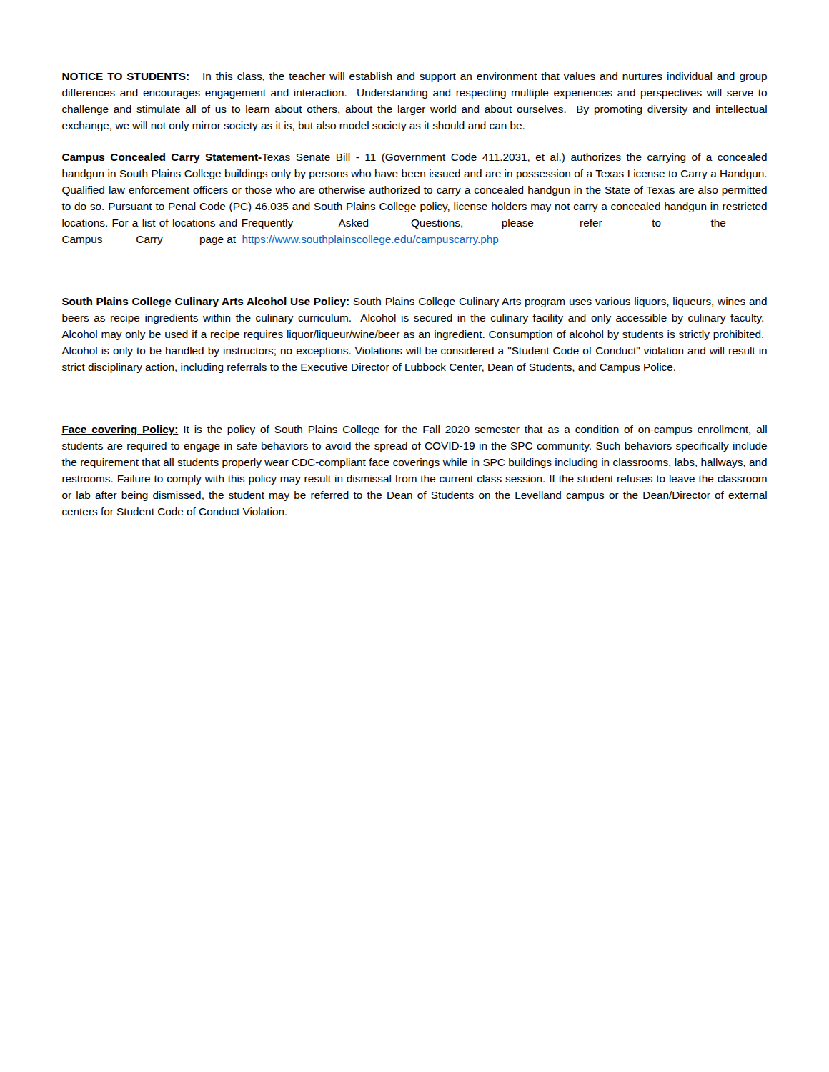NOTICE TO STUDENTS: In this class, the teacher will establish and support an environment that values and nurtures individual and group differences and encourages engagement and interaction. Understanding and respecting multiple experiences and perspectives will serve to challenge and stimulate all of us to learn about others, about the larger world and about ourselves. By promoting diversity and intellectual exchange, we will not only mirror society as it is, but also model society as it should and can be.
Campus Concealed Carry Statement-Texas Senate Bill - 11 (Government Code 411.2031, et al.) authorizes the carrying of a concealed handgun in South Plains College buildings only by persons who have been issued and are in possession of a Texas License to Carry a Handgun. Qualified law enforcement officers or those who are otherwise authorized to carry a concealed handgun in the State of Texas are also permitted to do so. Pursuant to Penal Code (PC) 46.035 and South Plains College policy, license holders may not carry a concealed handgun in restricted locations. For a list of locations and Frequently Asked Questions, please refer to the Campus Carry page at https://www.southplainscollege.edu/campuscarry.php
South Plains College Culinary Arts Alcohol Use Policy: South Plains College Culinary Arts program uses various liquors, liqueurs, wines and beers as recipe ingredients within the culinary curriculum. Alcohol is secured in the culinary facility and only accessible by culinary faculty. Alcohol may only be used if a recipe requires liquor/liqueur/wine/beer as an ingredient. Consumption of alcohol by students is strictly prohibited. Alcohol is only to be handled by instructors; no exceptions. Violations will be considered a "Student Code of Conduct" violation and will result in strict disciplinary action, including referrals to the Executive Director of Lubbock Center, Dean of Students, and Campus Police.
Face covering Policy: It is the policy of South Plains College for the Fall 2020 semester that as a condition of on-campus enrollment, all students are required to engage in safe behaviors to avoid the spread of COVID-19 in the SPC community. Such behaviors specifically include the requirement that all students properly wear CDC-compliant face coverings while in SPC buildings including in classrooms, labs, hallways, and restrooms. Failure to comply with this policy may result in dismissal from the current class session. If the student refuses to leave the classroom or lab after being dismissed, the student may be referred to the Dean of Students on the Levelland campus or the Dean/Director of external centers for Student Code of Conduct Violation.